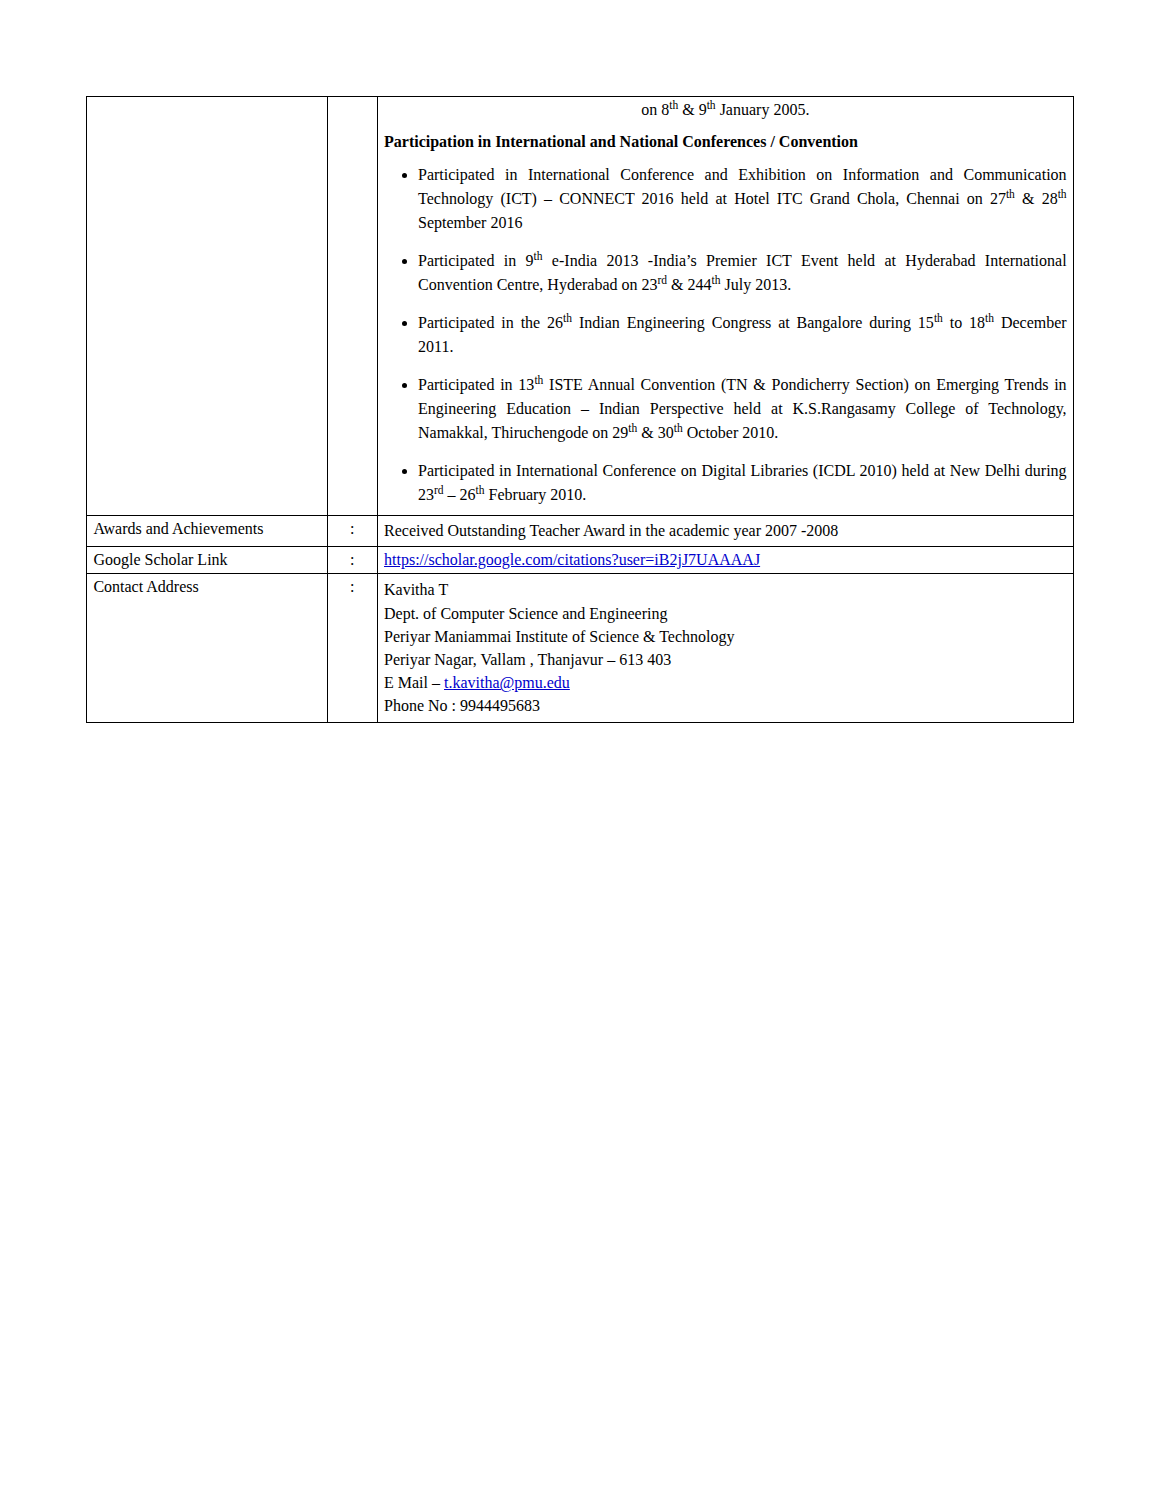| | | on 8 th & 9 th January 2005. Participation in International and National Conferences / Convention Participated in International Conference and Exhibition on Information and Communication Technology (ICT) – CONNECT 2016 held at Hotel ITC Grand Chola, Chennai on 27 th & 28 th September 2016 Participated in 9 th e-India 2013 -India’s Premier ICT Event held at Hyderabad International Convention Centre, Hyderabad on 23 rd & 244 th July 2013. Participated in the 26 th Indian Engineering Congress at Bangalore during 15 th to 18 th December 2011. Participated in 13 th ISTE Annual Convention (TN & Pondicherry Section) on Emerging Trends in Engineering Education – Indian Perspective held at K.S.Rangasamy College of Technology, Namakkal, Thiruchengode on 29 th & 30 th October 2010. Participated in International Conference on Digital Libraries (ICDL 2010) held at New Delhi during 23 rd – 26 th February 2010. |
| Awards and Achievements | : | Received Outstanding Teacher Award in the academic year 2007 -2008 |
| Google Scholar Link | : | https://scholar.google.com/citations?user=iB2jJ7UAAAAJ |
| Contact Address | : | Kavitha T Dept. of Computer Science and Engineering Periyar Maniammai Institute of Science & Technology Periyar Nagar, Vallam , Thanjavur – 613 403 E Mail – t.kavitha@pmu.edu Phone No : 9944495683 |